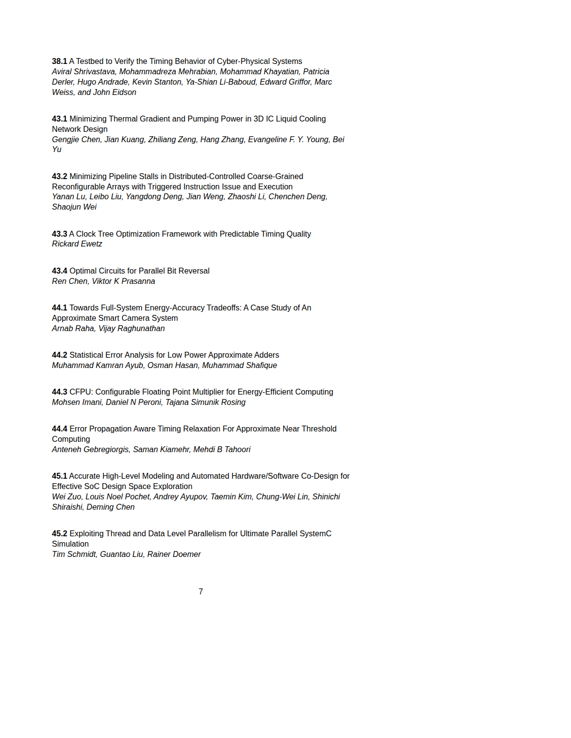38.1 A Testbed to Verify the Timing Behavior of Cyber-Physical Systems
Aviral Shrivastava, Mohammadreza Mehrabian, Mohammad Khayatian, Patricia Derler, Hugo Andrade, Kevin Stanton, Ya-Shian Li-Baboud, Edward Griffor, Marc Weiss, and John Eidson
43.1 Minimizing Thermal Gradient and Pumping Power in 3D IC Liquid Cooling Network Design
Gengjie Chen, Jian Kuang, Zhiliang Zeng, Hang Zhang, Evangeline F. Y. Young, Bei Yu
43.2 Minimizing Pipeline Stalls in Distributed-Controlled Coarse-Grained Reconfigurable Arrays with Triggered Instruction Issue and Execution
Yanan Lu, Leibo Liu, Yangdong Deng, Jian Weng, Zhaoshi Li, Chenchen Deng, Shaojun Wei
43.3 A Clock Tree Optimization Framework with Predictable Timing Quality
Rickard Ewetz
43.4 Optimal Circuits for Parallel Bit Reversal
Ren Chen, Viktor K Prasanna
44.1 Towards Full-System Energy-Accuracy Tradeoffs: A Case Study of An Approximate Smart Camera System
Arnab Raha, Vijay Raghunathan
44.2 Statistical Error Analysis for Low Power Approximate Adders
Muhammad Kamran Ayub, Osman Hasan, Muhammad Shafique
44.3 CFPU: Configurable Floating Point Multiplier for Energy-Efficient Computing
Mohsen Imani, Daniel N Peroni, Tajana Simunik Rosing
44.4 Error Propagation Aware Timing Relaxation For Approximate Near Threshold Computing
Anteneh Gebregiorgis, Saman Kiamehr, Mehdi B Tahoori
45.1 Accurate High-Level Modeling and Automated Hardware/Software Co-Design for Effective SoC Design Space Exploration
Wei Zuo, Louis Noel Pochet, Andrey Ayupov, Taemin Kim, Chung-Wei Lin, Shinichi Shiraishi, Deming Chen
45.2 Exploiting Thread and Data Level Parallelism for Ultimate Parallel SystemC Simulation
Tim Schmidt, Guantao Liu, Rainer Doemer
7